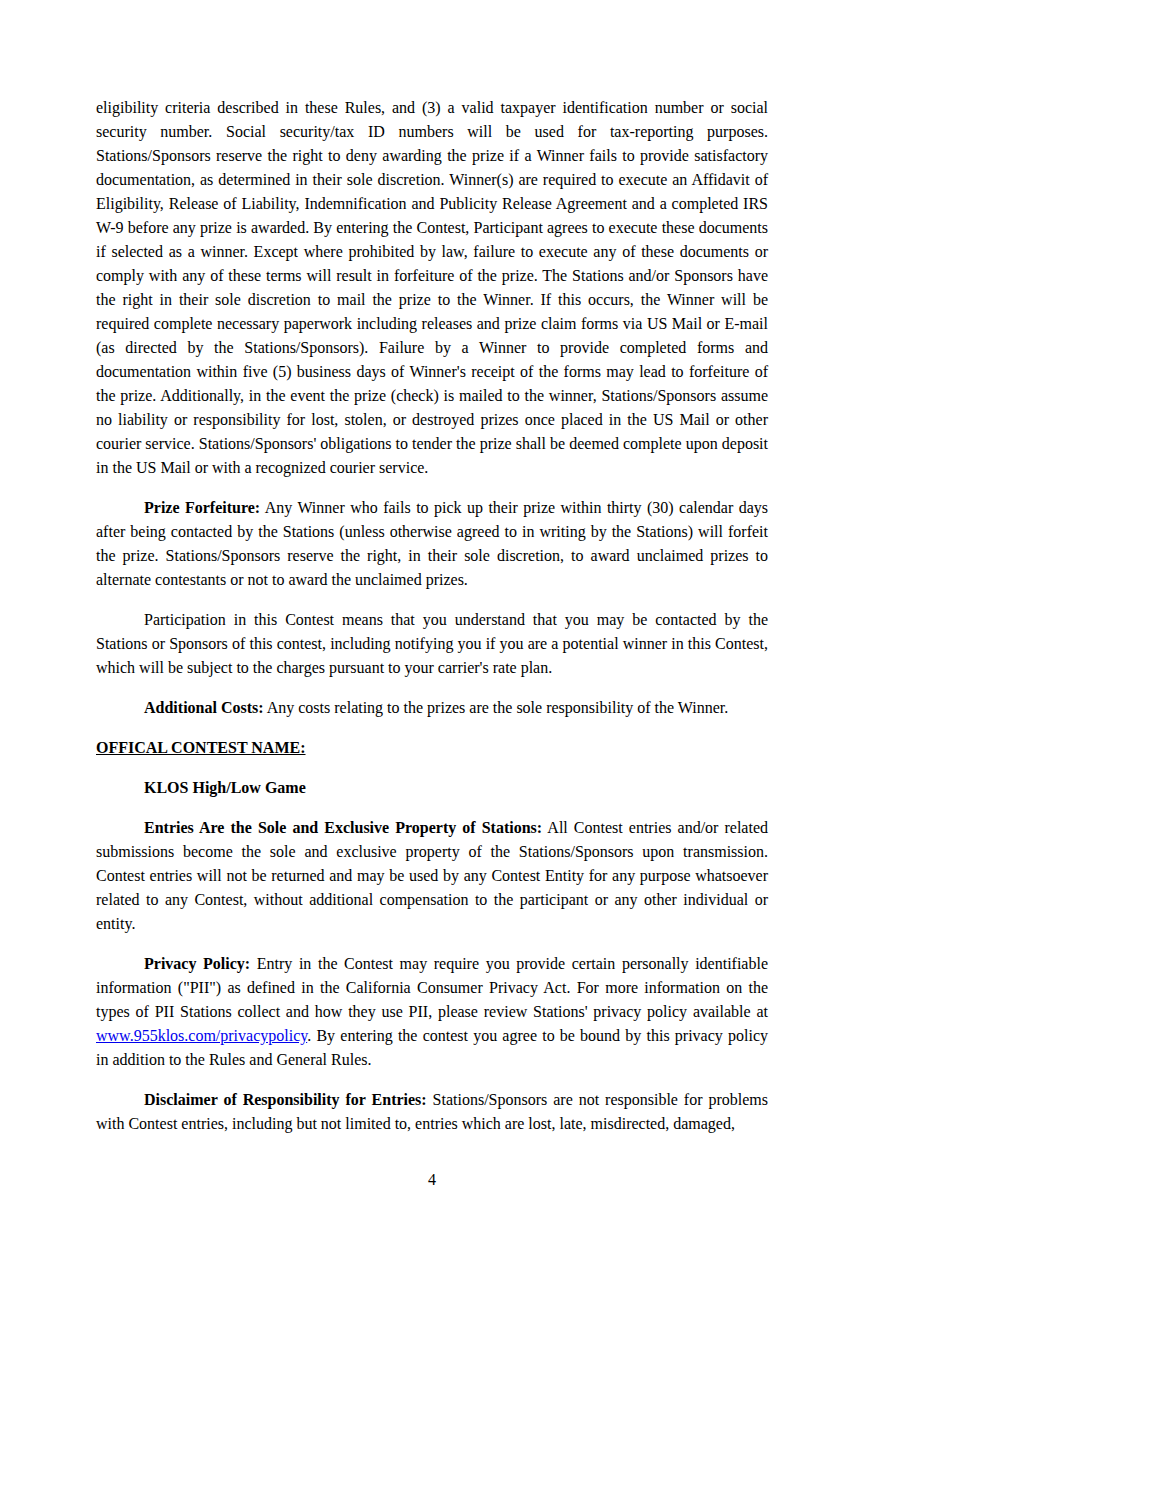eligibility criteria described in these Rules, and (3) a valid taxpayer identification number or social security number. Social security/tax ID numbers will be used for tax-reporting purposes. Stations/Sponsors reserve the right to deny awarding the prize if a Winner fails to provide satisfactory documentation, as determined in their sole discretion. Winner(s) are required to execute an Affidavit of Eligibility, Release of Liability, Indemnification and Publicity Release Agreement and a completed IRS W-9 before any prize is awarded. By entering the Contest, Participant agrees to execute these documents if selected as a winner. Except where prohibited by law, failure to execute any of these documents or comply with any of these terms will result in forfeiture of the prize. The Stations and/or Sponsors have the right in their sole discretion to mail the prize to the Winner. If this occurs, the Winner will be required complete necessary paperwork including releases and prize claim forms via US Mail or E-mail (as directed by the Stations/Sponsors). Failure by a Winner to provide completed forms and documentation within five (5) business days of Winner's receipt of the forms may lead to forfeiture of the prize. Additionally, in the event the prize (check) is mailed to the winner, Stations/Sponsors assume no liability or responsibility for lost, stolen, or destroyed prizes once placed in the US Mail or other courier service. Stations/Sponsors' obligations to tender the prize shall be deemed complete upon deposit in the US Mail or with a recognized courier service.
Prize Forfeiture: Any Winner who fails to pick up their prize within thirty (30) calendar days after being contacted by the Stations (unless otherwise agreed to in writing by the Stations) will forfeit the prize. Stations/Sponsors reserve the right, in their sole discretion, to award unclaimed prizes to alternate contestants or not to award the unclaimed prizes.
Participation in this Contest means that you understand that you may be contacted by the Stations or Sponsors of this contest, including notifying you if you are a potential winner in this Contest, which will be subject to the charges pursuant to your carrier's rate plan.
Additional Costs: Any costs relating to the prizes are the sole responsibility of the Winner.
OFFICAL CONTEST NAME:
KLOS High/Low Game
Entries Are the Sole and Exclusive Property of Stations: All Contest entries and/or related submissions become the sole and exclusive property of the Stations/Sponsors upon transmission. Contest entries will not be returned and may be used by any Contest Entity for any purpose whatsoever related to any Contest, without additional compensation to the participant or any other individual or entity.
Privacy Policy: Entry in the Contest may require you provide certain personally identifiable information ("PII") as defined in the California Consumer Privacy Act. For more information on the types of PII Stations collect and how they use PII, please review Stations' privacy policy available at www.955klos.com/privacypolicy. By entering the contest you agree to be bound by this privacy policy in addition to the Rules and General Rules.
Disclaimer of Responsibility for Entries: Stations/Sponsors are not responsible for problems with Contest entries, including but not limited to, entries which are lost, late, misdirected, damaged,
4